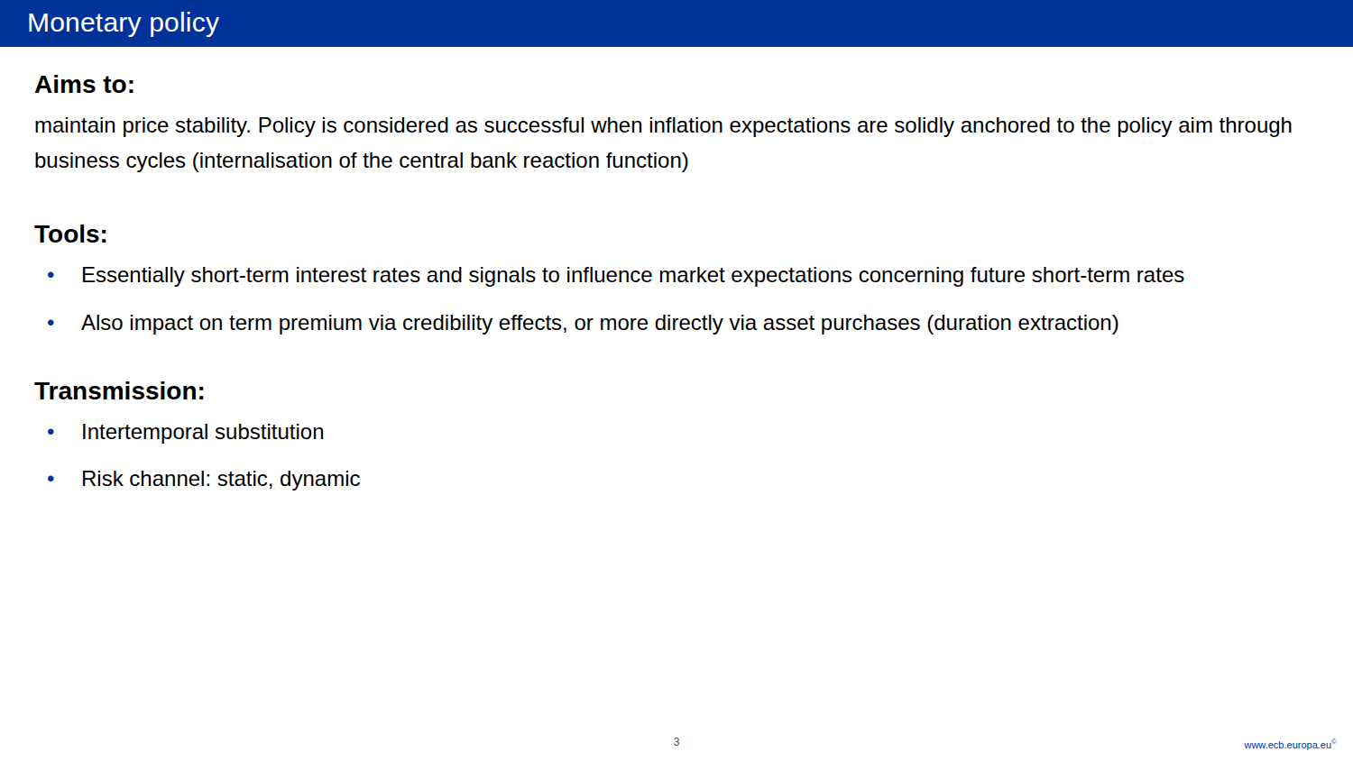Monetary policy
Aims to:
maintain price stability. Policy is considered as successful when inflation expectations are solidly anchored to the policy aim through business cycles (internalisation of the central bank reaction function)
Tools:
Essentially short-term interest rates and signals to influence market expectations concerning future short-term rates
Also impact on term premium via credibility effects, or more directly via asset purchases (duration extraction)
Transmission:
Intertemporal substitution
Risk channel: static, dynamic
3
www.ecb.europa.eu©